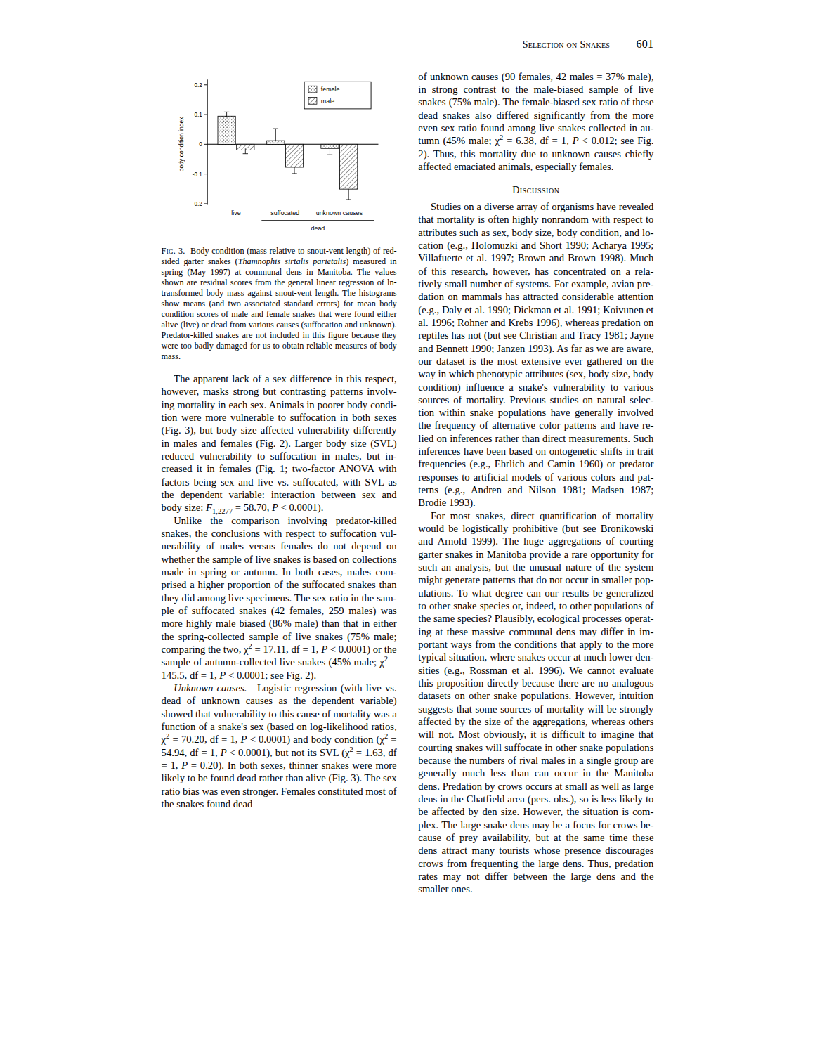Selection on Snakes 601
0.2 0.1 0 -0.1 -0.2 body condition index female male live suffocated unknown causes dead
Fig. 3. Body condition (mass relative to snout-vent length) of red-sided garter snakes (Thamnophis sirtalis parietalis) measured in spring (May 1997) at communal dens in Manitoba. The values shown are residual scores from the general linear regression of ln-transformed body mass against snout-vent length. The histograms show means (and two associated standard errors) for mean body condition scores of male and female snakes that were found either alive (live) or dead from various causes (suffocation and unknown). Predator-killed snakes are not included in this figure because they were too badly damaged for us to obtain reliable measures of body mass.
The apparent lack of a sex difference in this respect, however, masks strong but contrasting patterns involving mortality in each sex. Animals in poorer body condition were more vulnerable to suffocation in both sexes (Fig. 3), but body size affected vulnerability differently in males and females (Fig. 2). Larger body size (SVL) reduced vulnerability to suffocation in males, but increased it in females (Fig. 1; two-factor ANOVA with factors being sex and live vs. suffocated, with SVL as the dependent variable: interaction between sex and body size: F1,2277 = 58.70, P < 0.0001).
Unlike the comparison involving predator-killed snakes, the conclusions with respect to suffocation vulnerability of males versus females do not depend on whether the sample of live snakes is based on collections made in spring or autumn. In both cases, males comprised a higher proportion of the suffocated snakes than they did among live specimens. The sex ratio in the sample of suffocated snakes (42 females, 259 males) was more highly male biased (86% male) than that in either the spring-collected sample of live snakes (75% male; comparing the two, χ2 = 17.11, df = 1, P < 0.0001) or the sample of autumn-collected live snakes (45% male; χ2 = 145.5, df = 1, P < 0.0001; see Fig. 2).
Unknown causes.—Logistic regression (with live vs. dead of unknown causes as the dependent variable) showed that vulnerability to this cause of mortality was a function of a snake's sex (based on log-likelihood ratios, χ2 = 70.20, df = 1, P < 0.0001) and body condition (χ2 = 54.94, df = 1, P < 0.0001), but not its SVL (χ2 = 1.63, df = 1, P = 0.20). In both sexes, thinner snakes were more likely to be found dead rather than alive (Fig. 3). The sex ratio bias was even stronger. Females constituted most of the snakes found dead
of unknown causes (90 females, 42 males = 37% male), in strong contrast to the male-biased sample of live snakes (75% male). The female-biased sex ratio of these dead snakes also differed significantly from the more even sex ratio found among live snakes collected in autumn (45% male; χ2 = 6.38, df = 1, P < 0.012; see Fig. 2). Thus, this mortality due to unknown causes chiefly affected emaciated animals, especially females.
Discussion
Studies on a diverse array of organisms have revealed that mortality is often highly nonrandom with respect to attributes such as sex, body size, body condition, and location (e.g., Holomuzki and Short 1990; Acharya 1995; Villafuerte et al. 1997; Brown and Brown 1998). Much of this research, however, has concentrated on a relatively small number of systems. For example, avian predation on mammals has attracted considerable attention (e.g., Daly et al. 1990; Dickman et al. 1991; Koivunen et al. 1996; Rohner and Krebs 1996), whereas predation on reptiles has not (but see Christian and Tracy 1981; Jayne and Bennett 1990; Janzen 1993). As far as we are aware, our dataset is the most extensive ever gathered on the way in which phenotypic attributes (sex, body size, body condition) influence a snake's vulnerability to various sources of mortality. Previous studies on natural selection within snake populations have generally involved the frequency of alternative color patterns and have relied on inferences rather than direct measurements. Such inferences have been based on ontogenetic shifts in trait frequencies (e.g., Ehrlich and Camin 1960) or predator responses to artificial models of various colors and patterns (e.g., Andren and Nilson 1981; Madsen 1987; Brodie 1993).
For most snakes, direct quantification of mortality would be logistically prohibitive (but see Bronikowski and Arnold 1999). The huge aggregations of courting garter snakes in Manitoba provide a rare opportunity for such an analysis, but the unusual nature of the system might generate patterns that do not occur in smaller populations. To what degree can our results be generalized to other snake species or, indeed, to other populations of the same species? Plausibly, ecological processes operating at these massive communal dens may differ in important ways from the conditions that apply to the more typical situation, where snakes occur at much lower densities (e.g., Rossman et al. 1996). We cannot evaluate this proposition directly because there are no analogous datasets on other snake populations. However, intuition suggests that some sources of mortality will be strongly affected by the size of the aggregations, whereas others will not. Most obviously, it is difficult to imagine that courting snakes will suffocate in other snake populations because the numbers of rival males in a single group are generally much less than can occur in the Manitoba dens. Predation by crows occurs at small as well as large dens in the Chatfield area (pers. obs.), so is less likely to be affected by den size. However, the situation is complex. The large snake dens may be a focus for crows because of prey availability, but at the same time these dens attract many tourists whose presence discourages crows from frequenting the large dens. Thus, predation rates may not differ between the large dens and the smaller ones.